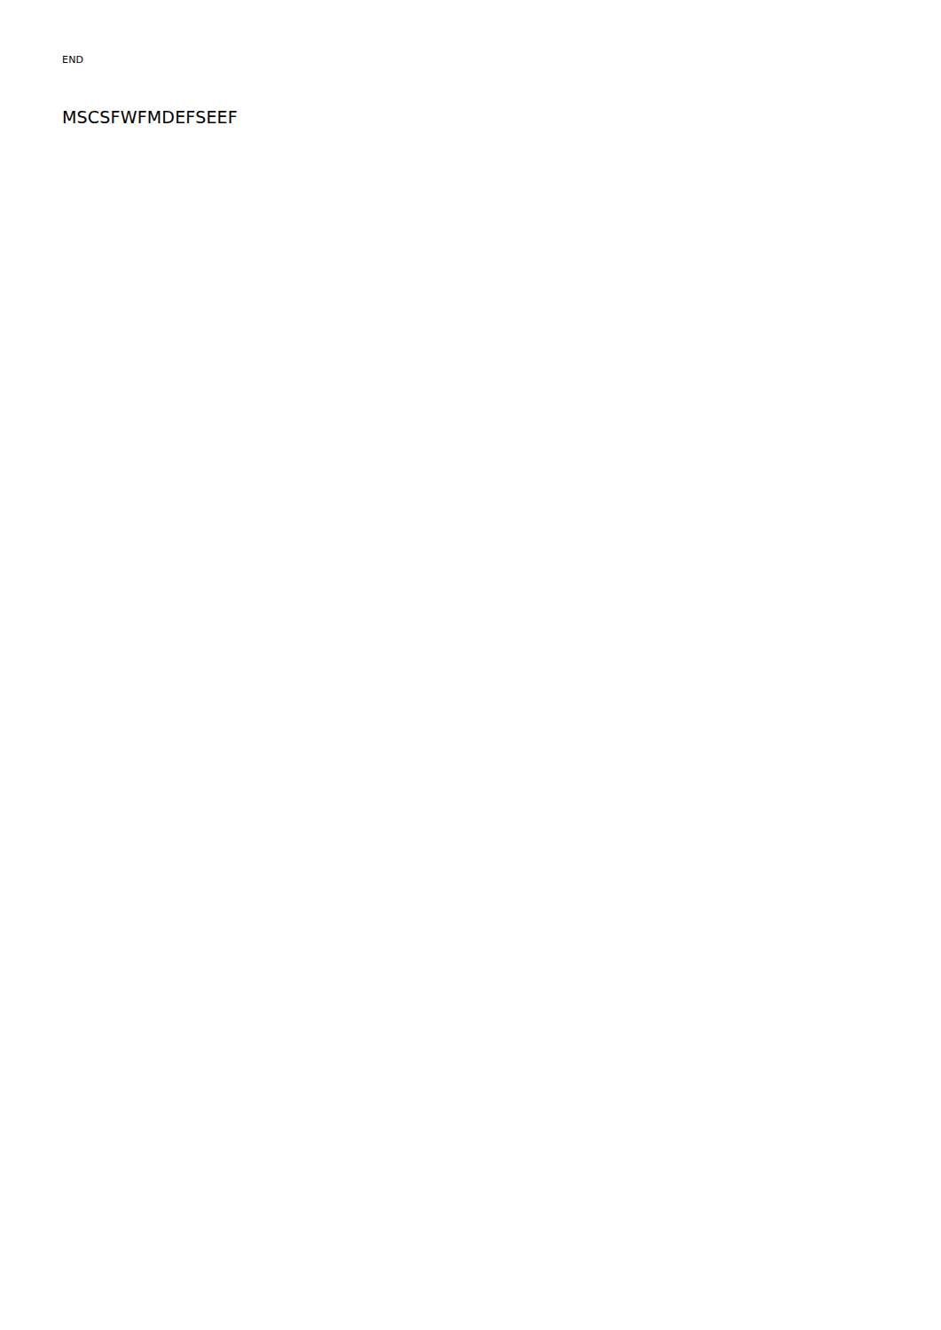END
MSCSFWFMDEFSEEF